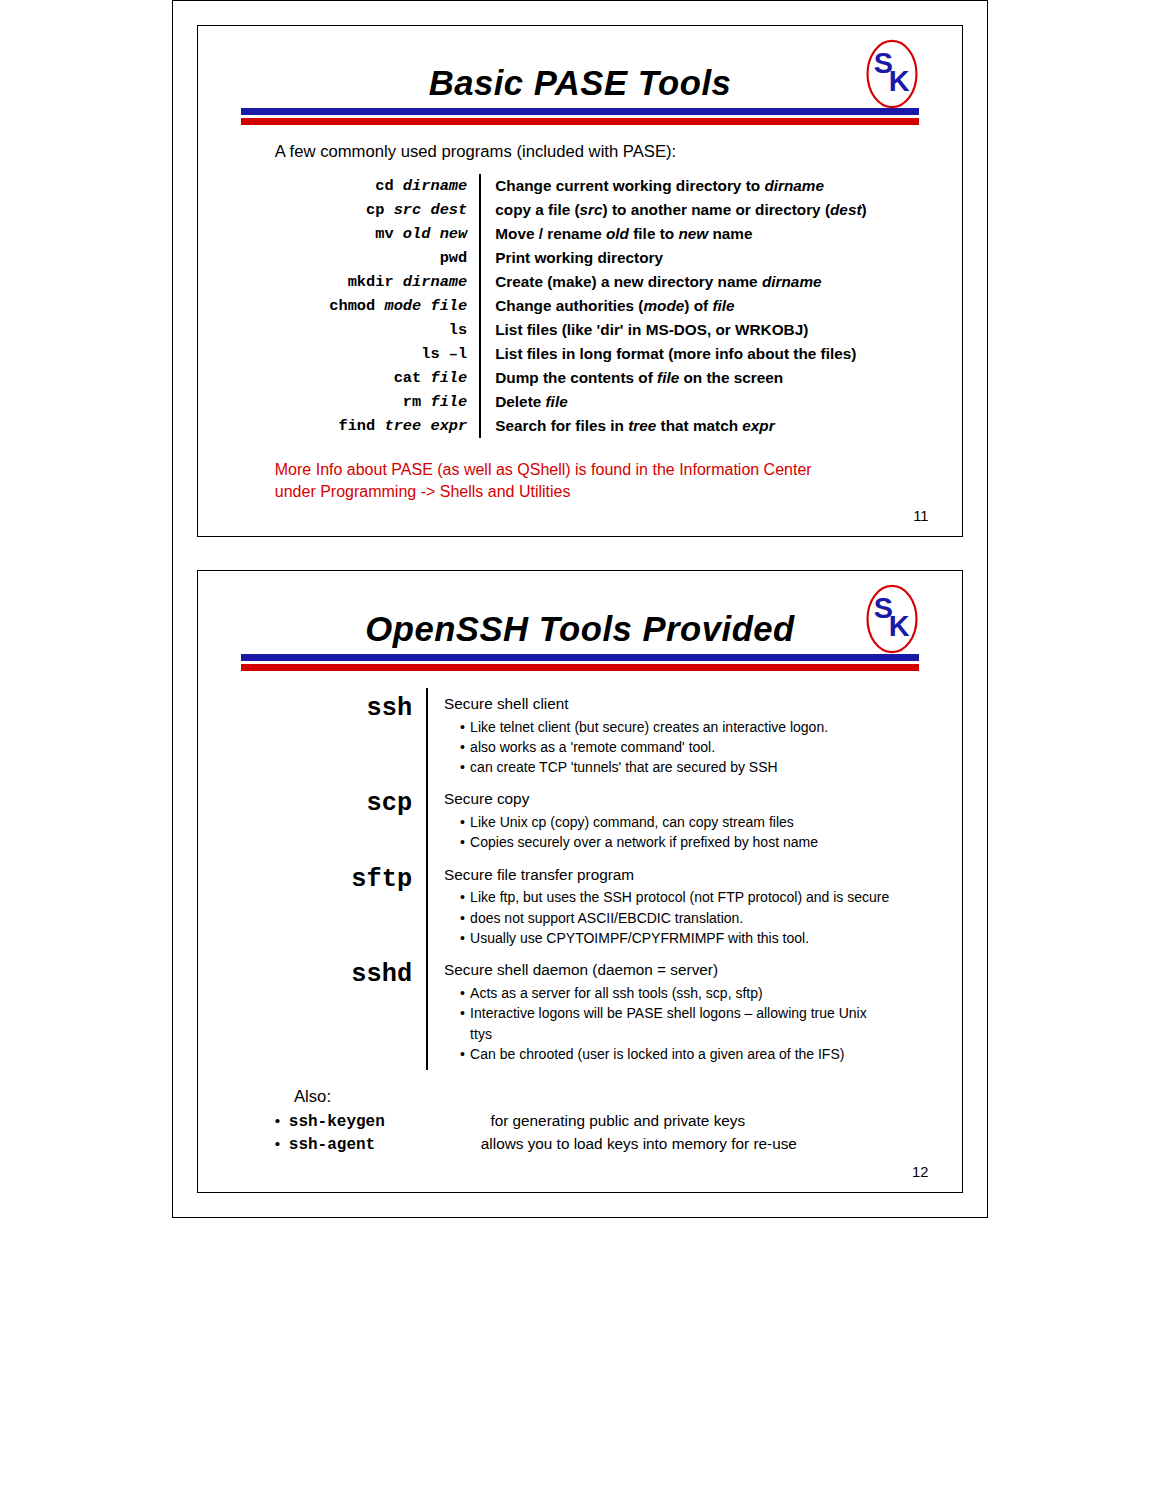S K
Basic PASE Tools
A few commonly used programs (included with PASE):
| cd dirname | Change current working directory to dirname |
| cp src dest | copy a file ( src ) to another name or directory ( dest ) |
| mv old new | Move / rename old file to new name |
| pwd | Print working directory |
| mkdir dirname | Create (make) a new directory name dirname |
| chmod mode file | Change authorities ( mode ) of file |
| ls | List files (like 'dir' in MS-DOS, or WRKOBJ) |
| ls –l | List files in long format (more info about the files) |
| cat file | Dump the contents of file on the screen |
| rm file | Delete file |
| find tree expr | Search for files in tree that match expr |
More Info about PASE (as well as QShell) is found in the Information Center
under Programming -> Shells and Utilities
11
S K
OpenSSH Tools Provided
| ssh | Secure shell client Like telnet client (but secure) creates an interactive logon. also works as a 'remote command' tool. can create TCP 'tunnels' that are secured by SSH |
| scp | Secure copy Like Unix cp (copy) command, can copy stream files Copies securely over a network if prefixed by host name |
| sftp | Secure file transfer program Like ftp, but uses the SSH protocol (not FTP protocol) and is secure does not support ASCII/EBCDIC translation. Usually use CPYTOIMPF/CPYFRMIMPF with this tool. |
| sshd | Secure shell daemon (daemon = server) Acts as a server for all ssh tools (ssh, scp, sftp) Interactive logons will be PASE shell logons – allowing true Unix ttys Can be chrooted (user is locked into a given area of the IFS) |
Also:
ssh-keygen for generating public and private keys
ssh-agent allows you to load keys into memory for re-use
12